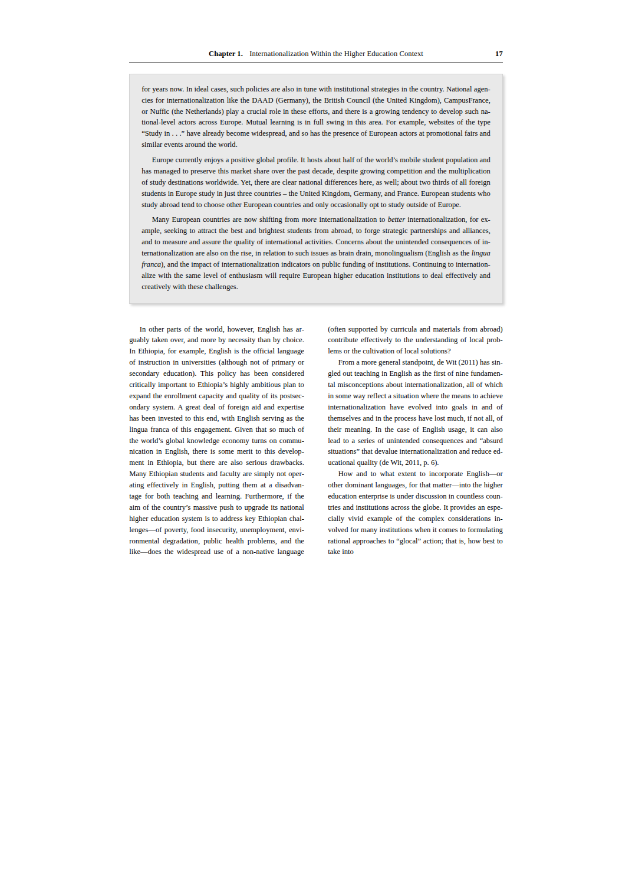Chapter 1. Internationalization Within the Higher Education Context 17
for years now. In ideal cases, such policies are also in tune with institutional strategies in the country. National agencies for internationalization like the DAAD (Germany), the British Council (the United Kingdom), CampusFrance, or Nuffic (the Netherlands) play a crucial role in these efforts, and there is a growing tendency to develop such national-level actors across Europe. Mutual learning is in full swing in this area. For example, websites of the type “Study in . . .” have already become widespread, and so has the presence of European actors at promotional fairs and similar events around the world.
Europe currently enjoys a positive global profile. It hosts about half of the world’s mobile student population and has managed to preserve this market share over the past decade, despite growing competition and the multiplication of study destinations worldwide. Yet, there are clear national differences here, as well; about two thirds of all foreign students in Europe study in just three countries – the United Kingdom, Germany, and France. European students who study abroad tend to choose other European countries and only occasionally opt to study outside of Europe.
Many European countries are now shifting from more internationalization to better internationalization, for example, seeking to attract the best and brightest students from abroad, to forge strategic partnerships and alliances, and to measure and assure the quality of international activities. Concerns about the unintended consequences of internationalization are also on the rise, in relation to such issues as brain drain, monolingualism (English as the lingua franca), and the impact of internationalization indicators on public funding of institutions. Continuing to internationalize with the same level of enthusiasm will require European higher education institutions to deal effectively and creatively with these challenges.
In other parts of the world, however, English has arguably taken over, and more by necessity than by choice. In Ethiopia, for example, English is the official language of instruction in universities (although not of primary or secondary education). This policy has been considered critically important to Ethiopia’s highly ambitious plan to expand the enrollment capacity and quality of its postsecondary system. A great deal of foreign aid and expertise has been invested to this end, with English serving as the lingua franca of this engagement. Given that so much of the world’s global knowledge economy turns on communication in English, there is some merit to this development in Ethiopia, but there are also serious drawbacks. Many Ethiopian students and faculty are simply not operating effectively in English, putting them at a disadvantage for both teaching and learning. Furthermore, if the aim of the country’s massive push to upgrade its national higher education system is to address key Ethiopian challenges—of poverty, food insecurity, unemployment, environmental degradation, public health problems, and the like—does the widespread use of a non-native language (often supported by curricula and materials from abroad) contribute effectively to the understanding of local problems or the cultivation of local solutions?
From a more general standpoint, de Wit (2011) has singled out teaching in English as the first of nine fundamental misconceptions about internationalization, all of which in some way reflect a situation where the means to achieve internationalization have evolved into goals in and of themselves and in the process have lost much, if not all, of their meaning. In the case of English usage, it can also lead to a series of unintended consequences and “absurd situations” that devalue internationalization and reduce educational quality (de Wit, 2011, p. 6).
How and to what extent to incorporate English—or other dominant languages, for that matter—into the higher education enterprise is under discussion in countless countries and institutions across the globe. It provides an especially vivid example of the complex considerations involved for many institutions when it comes to formulating rational approaches to “glocal” action; that is, how best to take into